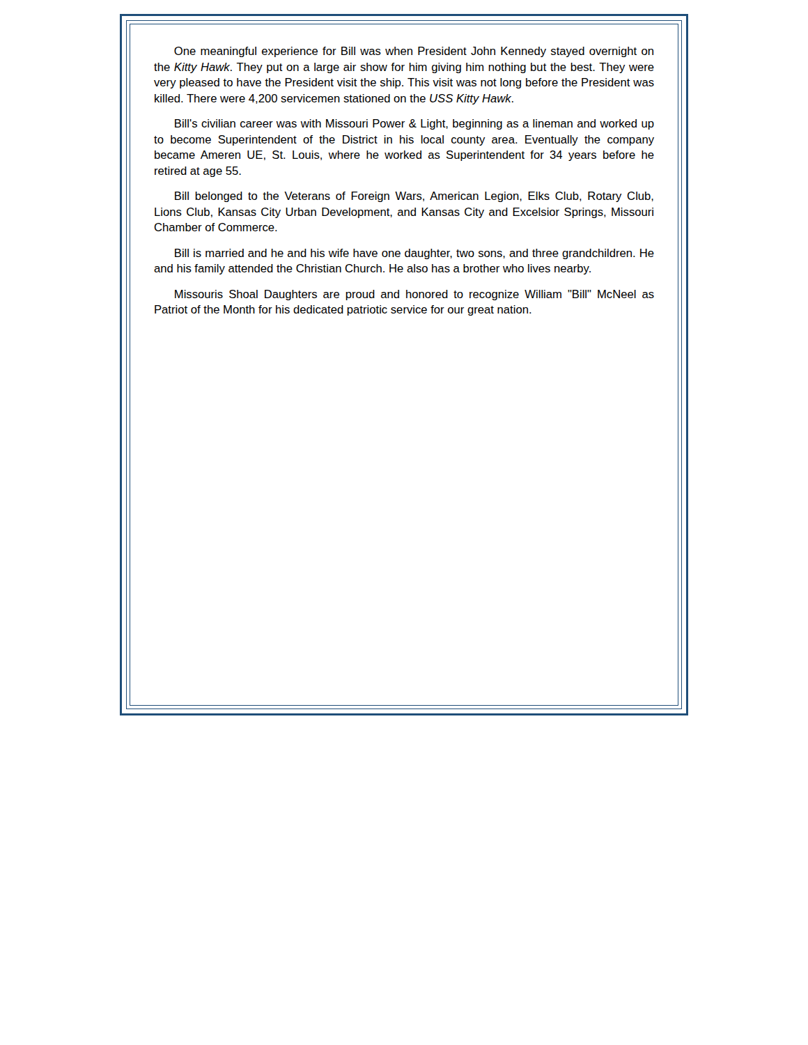One meaningful experience for Bill was when President John Kennedy stayed overnight on the Kitty Hawk. They put on a large air show for him giving him nothing but the best. They were very pleased to have the President visit the ship. This visit was not long before the President was killed. There were 4,200 servicemen stationed on the USS Kitty Hawk.
Bill's civilian career was with Missouri Power & Light, beginning as a lineman and worked up to become Superintendent of the District in his local county area. Eventually the company became Ameren UE, St. Louis, where he worked as Superintendent for 34 years before he retired at age 55.
Bill belonged to the Veterans of Foreign Wars, American Legion, Elks Club, Rotary Club, Lions Club, Kansas City Urban Development, and Kansas City and Excelsior Springs, Missouri Chamber of Commerce.
Bill is married and he and his wife have one daughter, two sons, and three grandchildren. He and his family attended the Christian Church. He also has a brother who lives nearby.
Missouris Shoal Daughters are proud and honored to recognize William "Bill" McNeel as Patriot of the Month for his dedicated patriotic service for our great nation.